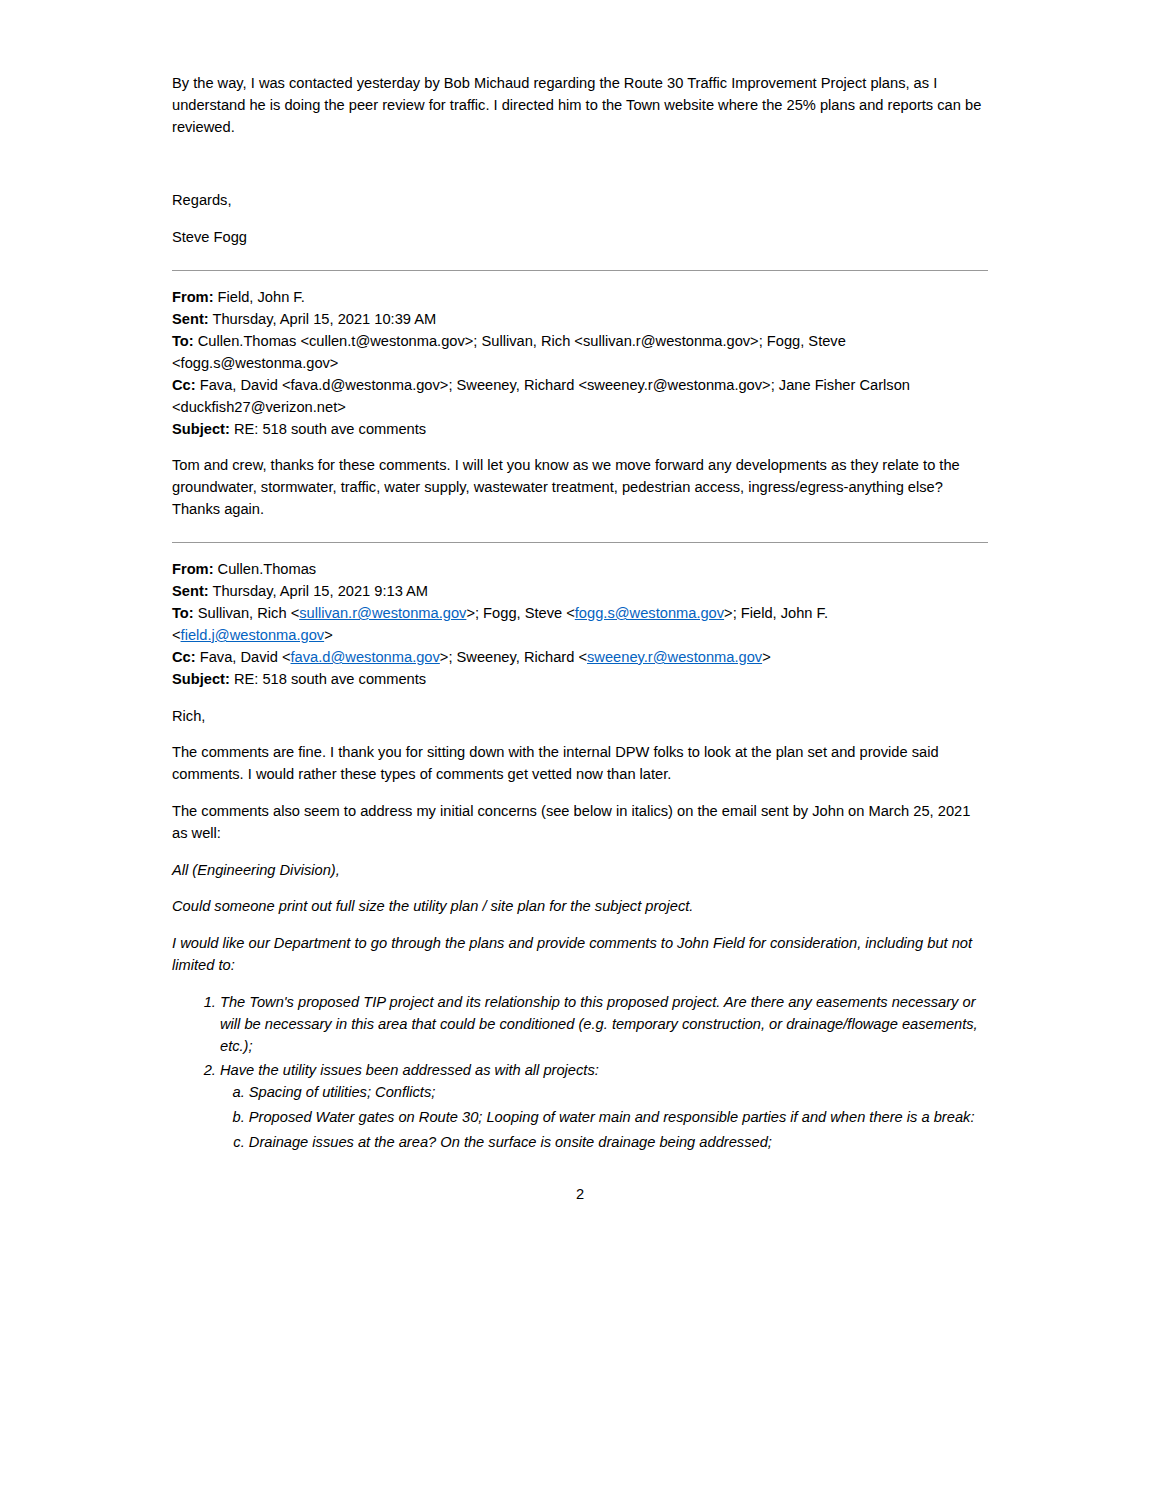By the way, I was contacted yesterday by Bob Michaud regarding the Route 30 Traffic Improvement Project plans, as I understand he is doing the peer review for traffic. I directed him to the Town website where the 25% plans and reports can be reviewed.
Regards,
Steve Fogg
From: Field, John F.
Sent: Thursday, April 15, 2021 10:39 AM
To: Cullen.Thomas <cullen.t@westonma.gov>; Sullivan, Rich <sullivan.r@westonma.gov>; Fogg, Steve <fogg.s@westonma.gov>
Cc: Fava, David <fava.d@westonma.gov>; Sweeney, Richard <sweeney.r@westonma.gov>; Jane Fisher Carlson <duckfish27@verizon.net>
Subject: RE: 518 south ave comments
Tom and crew, thanks for these comments. I will let you know as we move forward any developments as they relate to the groundwater, stormwater, traffic, water supply, wastewater treatment, pedestrian access, ingress/egress-anything else?
Thanks again.
From: Cullen.Thomas
Sent: Thursday, April 15, 2021 9:13 AM
To: Sullivan, Rich <sullivan.r@westonma.gov>; Fogg, Steve <fogg.s@westonma.gov>; Field, John F. <field.j@westonma.gov>
Cc: Fava, David <fava.d@westonma.gov>; Sweeney, Richard <sweeney.r@westonma.gov>
Subject: RE: 518 south ave comments
Rich,
The comments are fine. I thank you for sitting down with the internal DPW folks to look at the plan set and provide said comments. I would rather these types of comments get vetted now than later.
The comments also seem to address my initial concerns (see below in italics) on the email sent by John on March 25, 2021 as well:
All (Engineering Division),
Could someone print out full size the utility plan / site plan for the subject project.
I would like our Department to go through the plans and provide comments to John Field for consideration, including but not limited to:
The Town's proposed TIP project and its relationship to this proposed project. Are there any easements necessary or will be necessary in this area that could be conditioned (e.g. temporary construction, or drainage/flowage easements, etc.);
Have the utility issues been addressed as with all projects:
Spacing of utilities; Conflicts;
Proposed Water gates on Route 30; Looping of water main and responsible parties if and when there is a break:
Drainage issues at the area? On the surface is onsite drainage being addressed;
2